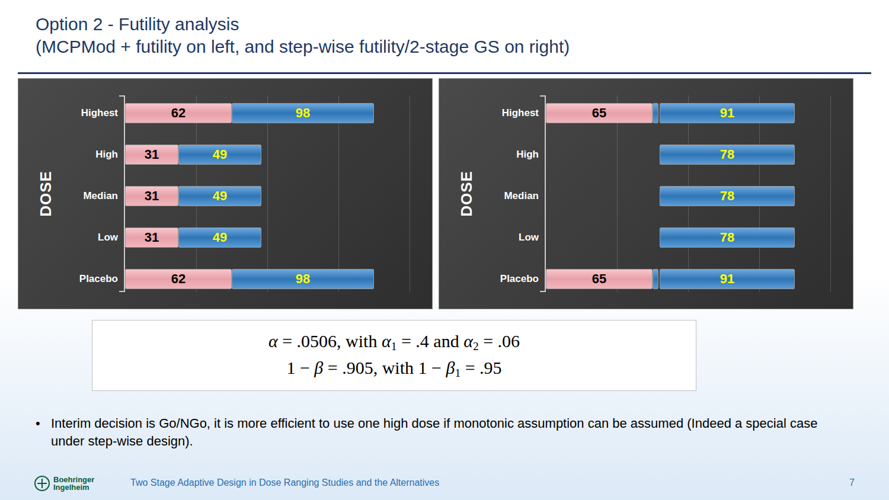Option 2 - Futility analysis
(MCPMod + futility on left, and step-wise futility/2-stage GS on right)
DOSE
Highest
62
98
High
31
49
Median
31
49
Low
31
49
Placebo
62
98
DOSE
Highest
65
91
High
78
Median
78
Low
78
Placebo
65
91
α = .0506, with α1 = .4 and α2 = .06
1 − β = .905, with 1 − β1 = .95
•
Interim decision is Go/NGo, it is more efficient to use one high dose if monotonic assumption can be assumed (Indeed a special case under step-wise design).
Boehringer Ingelheim
Two Stage Adaptive Design in Dose Ranging Studies and the Alternatives
7